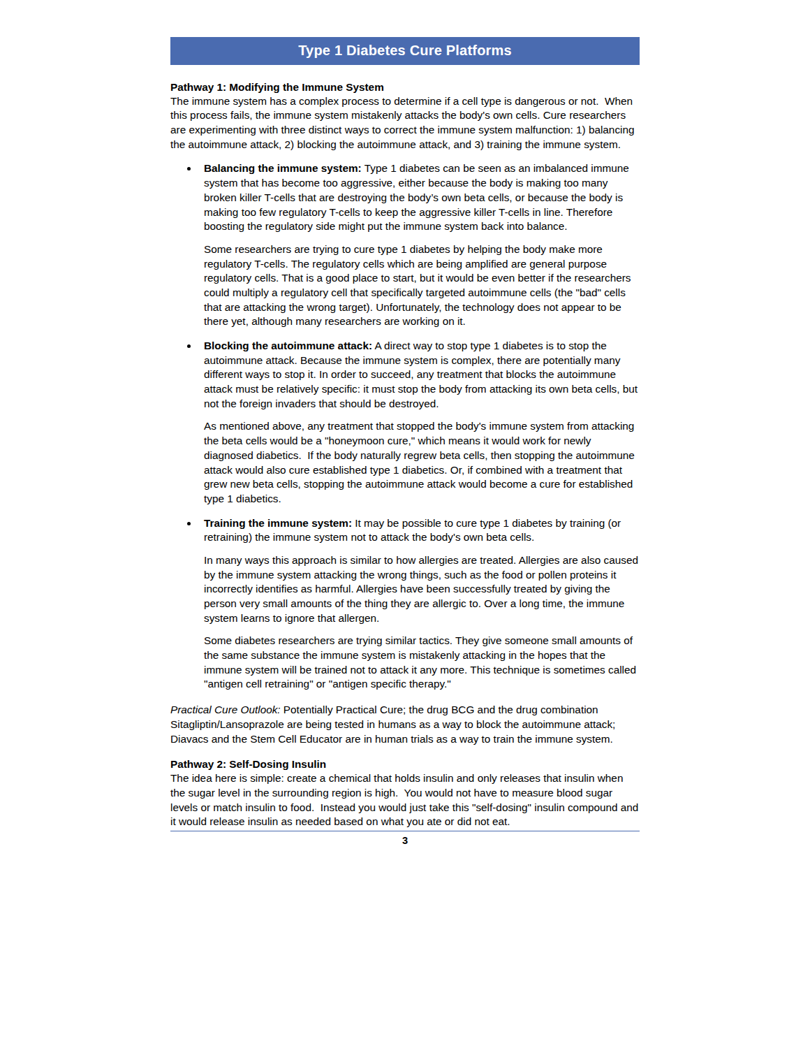Type 1 Diabetes Cure Platforms
Pathway 1: Modifying the Immune System
The immune system has a complex process to determine if a cell type is dangerous or not. When this process fails, the immune system mistakenly attacks the body's own cells. Cure researchers are experimenting with three distinct ways to correct the immune system malfunction: 1) balancing the autoimmune attack, 2) blocking the autoimmune attack, and 3) training the immune system.
Balancing the immune system: Type 1 diabetes can be seen as an imbalanced immune system that has become too aggressive, either because the body is making too many broken killer T-cells that are destroying the body’s own beta cells, or because the body is making too few regulatory T-cells to keep the aggressive killer T-cells in line. Therefore boosting the regulatory side might put the immune system back into balance.
Some researchers are trying to cure type 1 diabetes by helping the body make more regulatory T-cells. The regulatory cells which are being amplified are general purpose regulatory cells. That is a good place to start, but it would be even better if the researchers could multiply a regulatory cell that specifically targeted autoimmune cells (the "bad" cells that are attacking the wrong target). Unfortunately, the technology does not appear to be there yet, although many researchers are working on it.
Blocking the autoimmune attack: A direct way to stop type 1 diabetes is to stop the autoimmune attack. Because the immune system is complex, there are potentially many different ways to stop it. In order to succeed, any treatment that blocks the autoimmune attack must be relatively specific: it must stop the body from attacking its own beta cells, but not the foreign invaders that should be destroyed.
As mentioned above, any treatment that stopped the body's immune system from attacking the beta cells would be a "honeymoon cure," which means it would work for newly diagnosed diabetics. If the body naturally regrew beta cells, then stopping the autoimmune attack would also cure established type 1 diabetics. Or, if combined with a treatment that grew new beta cells, stopping the autoimmune attack would become a cure for established type 1 diabetics.
Training the immune system: It may be possible to cure type 1 diabetes by training (or retraining) the immune system not to attack the body's own beta cells.
In many ways this approach is similar to how allergies are treated. Allergies are also caused by the immune system attacking the wrong things, such as the food or pollen proteins it incorrectly identifies as harmful. Allergies have been successfully treated by giving the person very small amounts of the thing they are allergic to. Over a long time, the immune system learns to ignore that allergen.
Some diabetes researchers are trying similar tactics. They give someone small amounts of the same substance the immune system is mistakenly attacking in the hopes that the immune system will be trained not to attack it any more. This technique is sometimes called "antigen cell retraining" or "antigen specific therapy."
Practical Cure Outlook: Potentially Practical Cure; the drug BCG and the drug combination Sitagliptin/Lansoprazole are being tested in humans as a way to block the autoimmune attack; Diavacs and the Stem Cell Educator are in human trials as a way to train the immune system.
Pathway 2: Self-Dosing Insulin
The idea here is simple: create a chemical that holds insulin and only releases that insulin when the sugar level in the surrounding region is high. You would not have to measure blood sugar levels or match insulin to food. Instead you would just take this "self-dosing" insulin compound and it would release insulin as needed based on what you ate or did not eat.
3